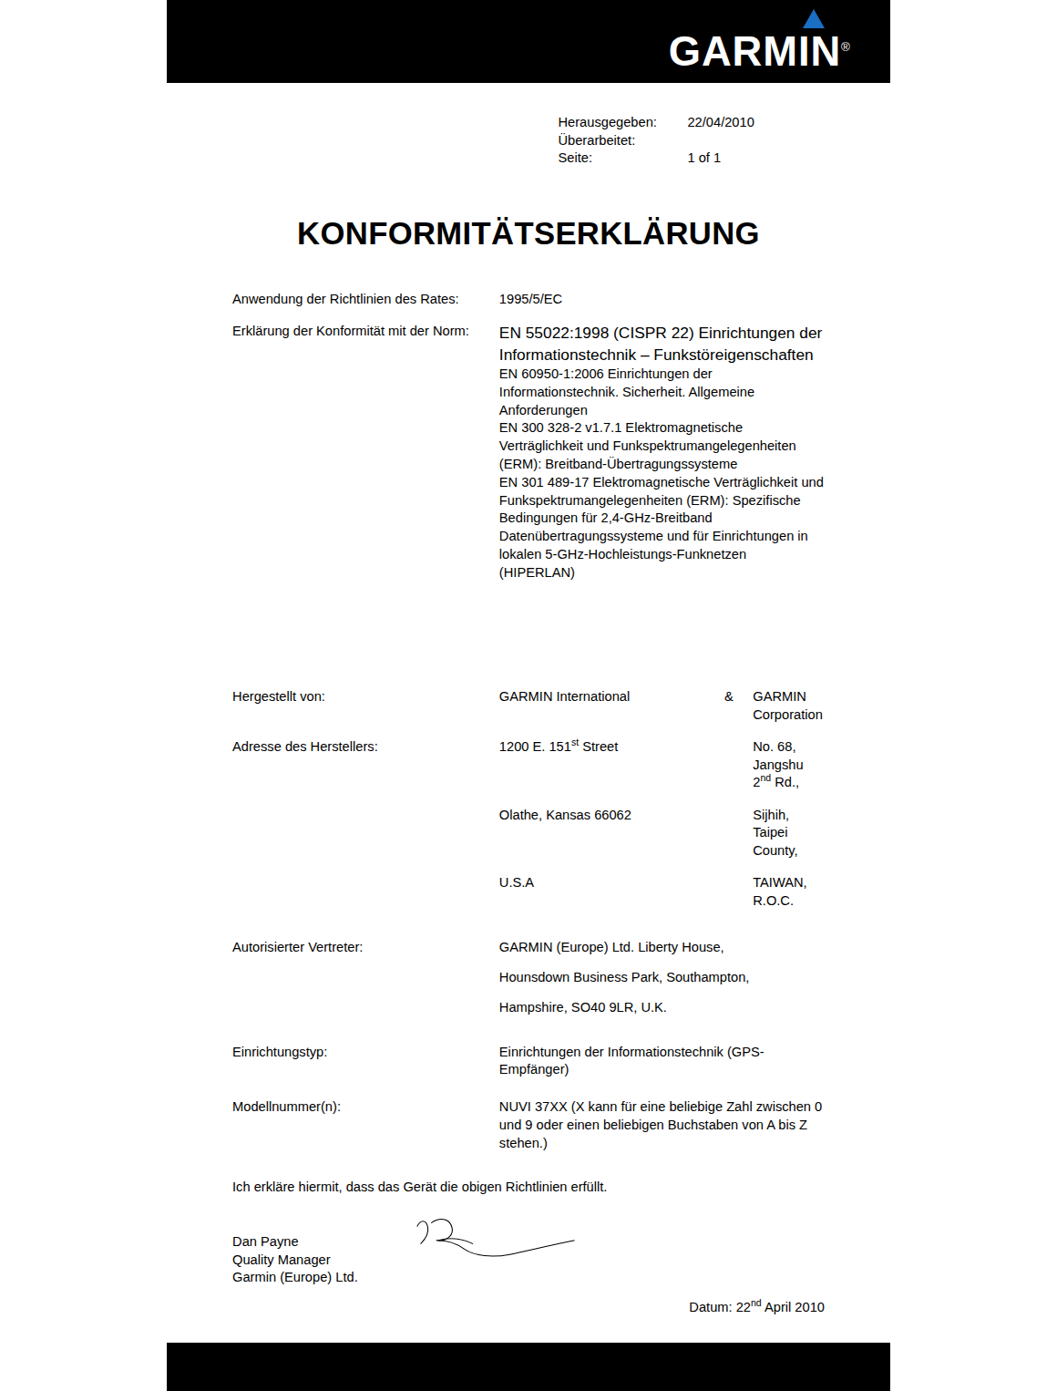GARMIN®
| Herausgegeben: | 22/04/2010 |
| Überarbeitet: | |
| Seite: | 1 of 1 |
KONFORMITÄTSERKLÄRUNG
Anwendung der Richtlinien des Rates:
1995/5/EC
Erklärung der Konformität mit der Norm:
EN 55022:1998 (CISPR 22) Einrichtungen der Informationstechnik – Funkstöreigenschaften
EN 60950-1:2006 Einrichtungen der Informationstechnik. Sicherheit. Allgemeine Anforderungen
EN 300 328-2 v1.7.1 Elektromagnetische Verträglichkeit und Funkspektrumangelegenheiten (ERM): Breitband-Übertragungssysteme
EN 301 489-17 Elektromagnetische Verträglichkeit und Funkspektrumangelegenheiten (ERM): Spezifische Bedingungen für 2,4-GHz-Breitband Datenübertragungssysteme und für Einrichtungen in lokalen 5-GHz-Hochleistungs-Funknetzen (HIPERLAN)
| Hergestellt von: | GARMIN International | & | GARMIN Corporation |
| Adresse des Herstellers: | 1200 E. 151 st Street | | No. 68, Jangshu 2 nd Rd., |
| | Olathe, Kansas 66062 | | Sijhih, Taipei County, |
| | U.S.A | | TAIWAN, R.O.C. |
| Autorisierter Vertreter: | GARMIN (Europe) Ltd. Liberty House, |
| | Hounsdown Business Park, Southampton, |
| | Hampshire, SO40 9LR, U.K. |
Einrichtungstyp:
Einrichtungen der Informationstechnik (GPS-Empfänger)
Modellnummer(n):
NUVI 37XX (X kann für eine beliebige Zahl zwischen 0 und 9 oder einen beliebigen Buchstaben von A bis Z stehen.)
Ich erkläre hiermit, dass das Gerät die obigen Richtlinien erfüllt.
Dan Payne
Quality Manager
Garmin (Europe) Ltd.
Datum: 22nd April 2010